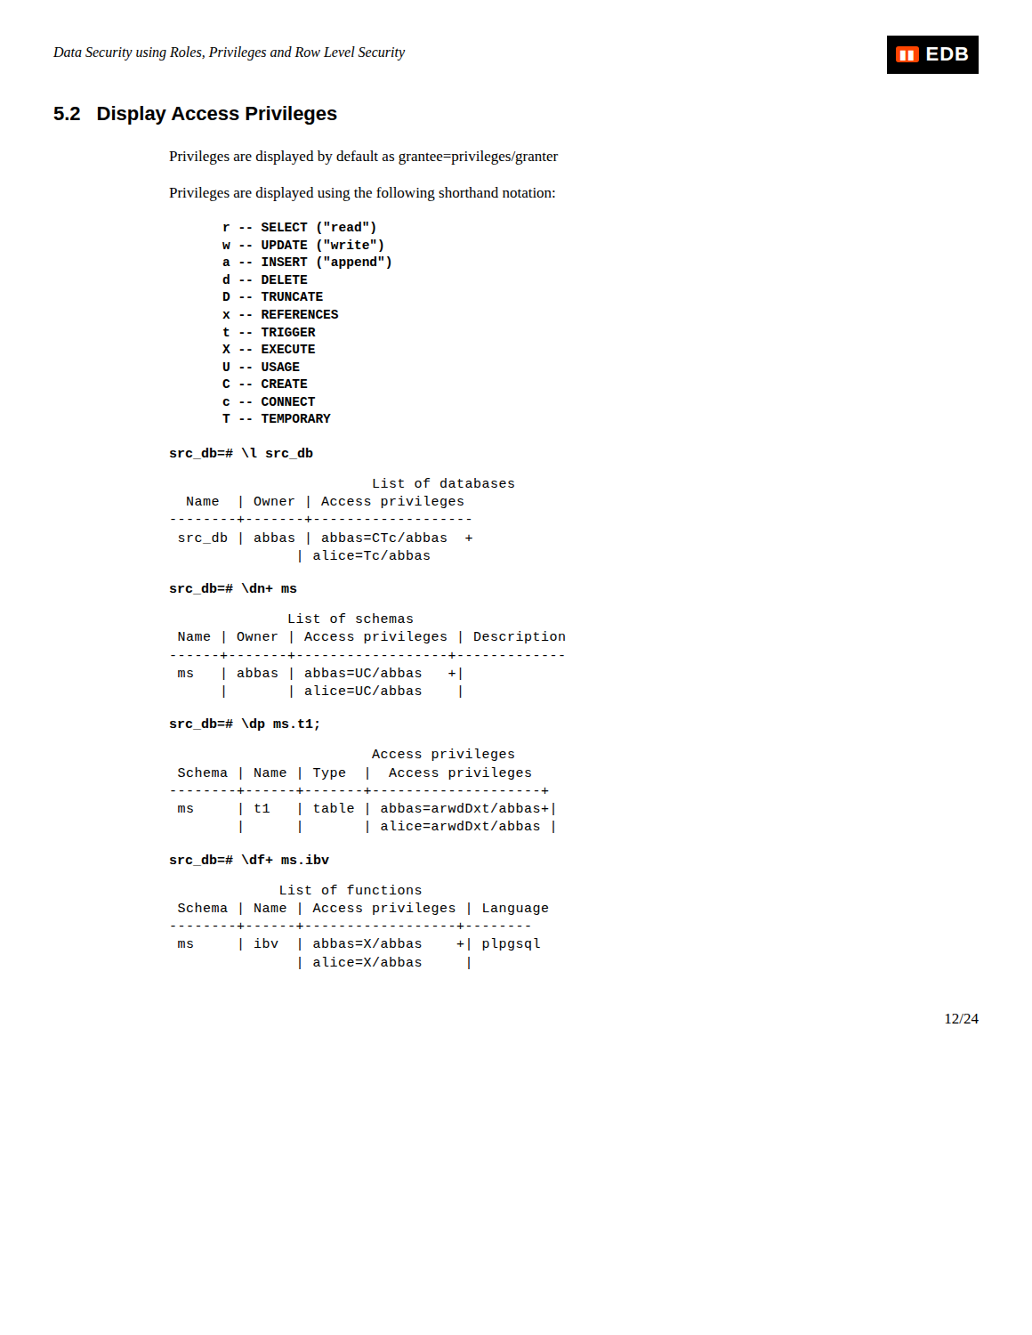Data Security using Roles, Privileges and Row Level Security
▮▮EDB
5.2 Display Access Privileges
Privileges are displayed by default as grantee=privileges/granter
Privileges are displayed using the following shorthand notation:
r -- SELECT ("read")
w -- UPDATE ("write")
a -- INSERT ("append")
d -- DELETE
D -- TRUNCATE
x -- REFERENCES
t -- TRIGGER
X -- EXECUTE
U -- USAGE
C -- CREATE
c -- CONNECT
T -- TEMPORARY
src_db=# \l src_db
                        List of databases
  Name  | Owner | Access privileges
--------+-------+-------------------
 src_db | abbas | abbas=CTc/abbas  +
               | alice=Tc/abbas
src_db=# \dn+ ms
              List of schemas
 Name | Owner | Access privileges | Description
------+-------+------------------+-------------
 ms   | abbas | abbas=UC/abbas   +|
      |       | alice=UC/abbas    |
src_db=# \dp ms.t1;
                        Access privileges
 Schema | Name | Type  |  Access privileges
--------+------+-------+--------------------+
 ms     | t1   | table | abbas=arwdDxt/abbas+|
        |      |       | alice=arwdDxt/abbas |
src_db=# \df+ ms.ibv
             List of functions
 Schema | Name | Access privileges | Language
--------+------+------------------+--------
 ms     | ibv  | abbas=X/abbas    +| plpgsql
               | alice=X/abbas     |
12/24